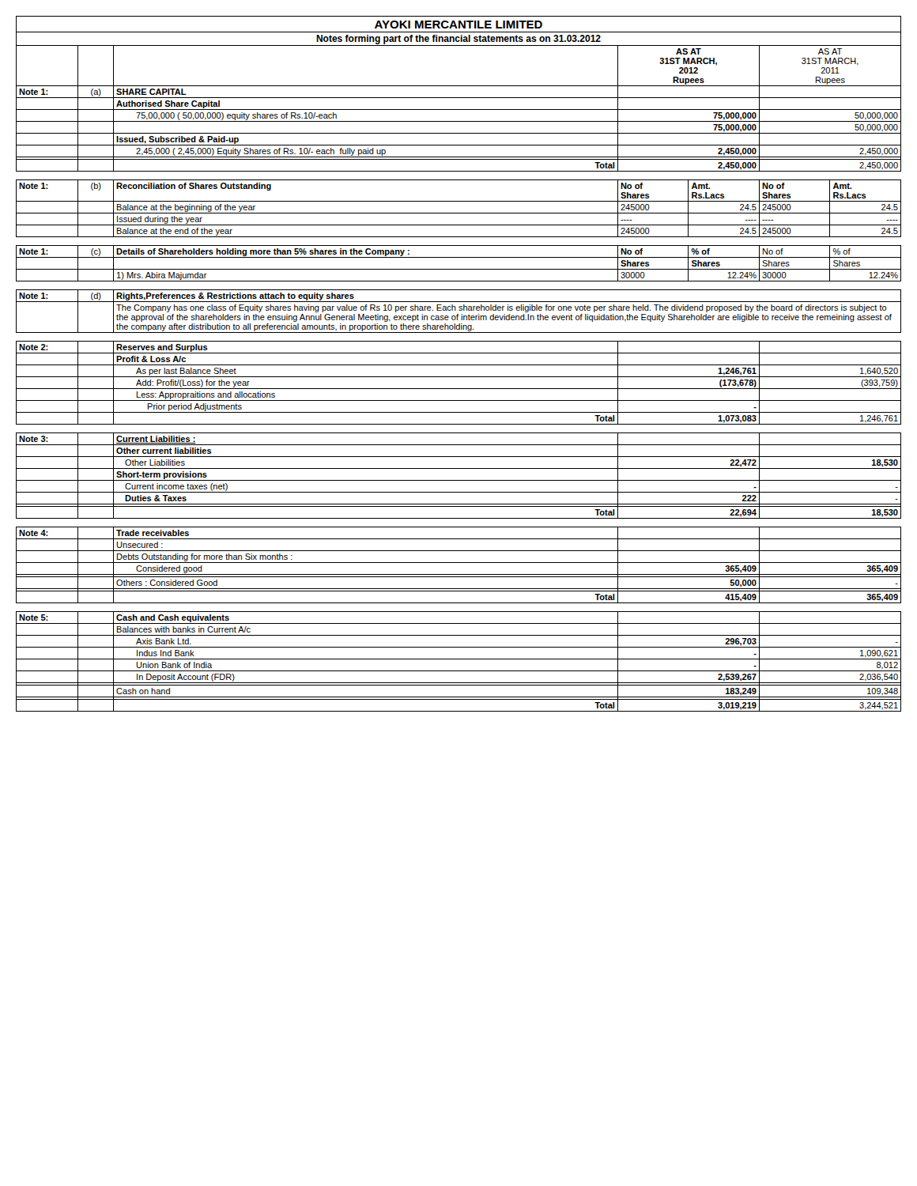| AYOKI MERCANTILE LIMITED |
| Notes forming part of the financial statements as on 31.03.2012 |
| | | | AS AT 31ST MARCH, 2012 Rupees | AS AT 31ST MARCH, 2011 Rupees |
| Note 1: | (a) | SHARE CAPITAL | | |
| | | Authorised Share Capital | | |
| | | 75,00,000 ( 50,00,000) equity shares of Rs.10/-each | 75,000,000 | 50,000,000 |
| | | | 75,000,000 | 50,000,000 |
| | | Issued, Subscribed & Paid-up | | |
| | | 2,45,000 ( 2,45,000) Equity Shares of Rs. 10/- each fully paid up | 2,450,000 | 2,450,000 |
| | | Total | 2,450,000 | 2,450,000 |
| Note 1: | (b) | Reconciliation of Shares Outstanding | No of Shares | Amt. Rs.Lacs | No of Shares | Amt. Rs.Lacs |
| | | Balance at the beginning of the year | 245000 | 24.5 | 245000 | 24.5 |
| | | Issued during the year | ---- | ---- | ---- | ---- |
| | | Balance at the end of the year | 245000 | 24.5 | 245000 | 24.5 |
| Note 1: | (c) | Details of Shareholders holding more than 5% shares in the Company : | No of | % of | No of | % of |
| | | | Shares | Shares | Shares | Shares |
| | | 1) Mrs. Abira Majumdar | 30000 | 12.24% | 30000 | 12.24% |
| Note 1: | (d) | Rights,Preferences & Restrictions attach to equity shares |
| | | The Company has one class of Equity shares having par value of Rs 10 per share. Each shareholder is eligible for one vote per share held. The dividend proposed by the board of directors is subject to the approval of the shareholders in the ensuing Annul General Meeting, except in case of interim devidend.In the event of liquidation,the Equity Shareholder are eligible to receive the remeining assest of the company after distribution to all preferencial amounts, in proportion to there shareholding. |
| Note 2: | | Reserves and Surplus | | |
| | | Profit & Loss A/c | | |
| | | As per last Balance Sheet | 1,246,761 | 1,640,520 |
| | | Add: Profit/(Loss) for the year | (173,678) | (393,759) |
| | | Less: Appropraitions and allocations | | |
| | | Prior period Adjustments | - | |
| | | Total | 1,073,083 | 1,246,761 |
| Note 3: | | Current Liabilities : | | |
| | | Other current liabilities | | |
| | | Other Liabilities | 22,472 | 18,530 |
| | | Short-term provisions | | |
| | | Current income taxes (net) | - | - |
| | | Duties & Taxes | 222 | - |
| | | Total | 22,694 | 18,530 |
| Note 4: | | Trade receivables | | |
| | | Unsecured : | | |
| | | Debts Outstanding for more than Six months : | | |
| | | Considered good | 365,409 | 365,409 |
| | | Others : Considered Good | 50,000 | - |
| | | Total | 415,409 | 365,409 |
| Note 5: | | Cash and Cash equivalents | | |
| | | Balances with banks in Current A/c | | |
| | | Axis Bank Ltd. | 296,703 | - |
| | | Indus Ind Bank | - | 1,090,621 |
| | | Union Bank of India | - | 8,012 |
| | | In Deposit Account (FDR) | 2,539,267 | 2,036,540 |
| | | Cash on hand | 183,249 | 109,348 |
| | | Total | 3,019,219 | 3,244,521 |